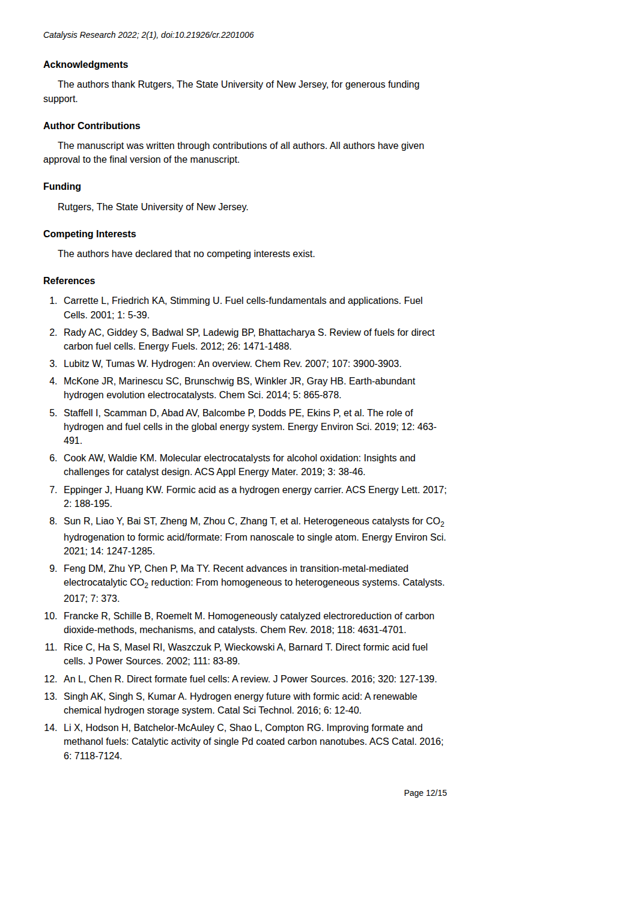Catalysis Research 2022; 2(1), doi:10.21926/cr.2201006
Acknowledgments
The authors thank Rutgers, The State University of New Jersey, for generous funding support.
Author Contributions
The manuscript was written through contributions of all authors. All authors have given approval to the final version of the manuscript.
Funding
Rutgers, The State University of New Jersey.
Competing Interests
The authors have declared that no competing interests exist.
References
Carrette L, Friedrich KA, Stimming U. Fuel cells-fundamentals and applications. Fuel Cells. 2001; 1: 5-39.
Rady AC, Giddey S, Badwal SP, Ladewig BP, Bhattacharya S. Review of fuels for direct carbon fuel cells. Energy Fuels. 2012; 26: 1471-1488.
Lubitz W, Tumas W. Hydrogen: An overview. Chem Rev. 2007; 107: 3900-3903.
McKone JR, Marinescu SC, Brunschwig BS, Winkler JR, Gray HB. Earth-abundant hydrogen evolution electrocatalysts. Chem Sci. 2014; 5: 865-878.
Staffell I, Scamman D, Abad AV, Balcombe P, Dodds PE, Ekins P, et al. The role of hydrogen and fuel cells in the global energy system. Energy Environ Sci. 2019; 12: 463-491.
Cook AW, Waldie KM. Molecular electrocatalysts for alcohol oxidation: Insights and challenges for catalyst design. ACS Appl Energy Mater. 2019; 3: 38-46.
Eppinger J, Huang KW. Formic acid as a hydrogen energy carrier. ACS Energy Lett. 2017; 2: 188-195.
Sun R, Liao Y, Bai ST, Zheng M, Zhou C, Zhang T, et al. Heterogeneous catalysts for CO2 hydrogenation to formic acid/formate: From nanoscale to single atom. Energy Environ Sci. 2021; 14: 1247-1285.
Feng DM, Zhu YP, Chen P, Ma TY. Recent advances in transition-metal-mediated electrocatalytic CO2 reduction: From homogeneous to heterogeneous systems. Catalysts. 2017; 7: 373.
Francke R, Schille B, Roemelt M. Homogeneously catalyzed electroreduction of carbon dioxide-methods, mechanisms, and catalysts. Chem Rev. 2018; 118: 4631-4701.
Rice C, Ha S, Masel RI, Waszczuk P, Wieckowski A, Barnard T. Direct formic acid fuel cells. J Power Sources. 2002; 111: 83-89.
An L, Chen R. Direct formate fuel cells: A review. J Power Sources. 2016; 320: 127-139.
Singh AK, Singh S, Kumar A. Hydrogen energy future with formic acid: A renewable chemical hydrogen storage system. Catal Sci Technol. 2016; 6: 12-40.
Li X, Hodson H, Batchelor-McAuley C, Shao L, Compton RG. Improving formate and methanol fuels: Catalytic activity of single Pd coated carbon nanotubes. ACS Catal. 2016; 6: 7118-7124.
Page 12/15